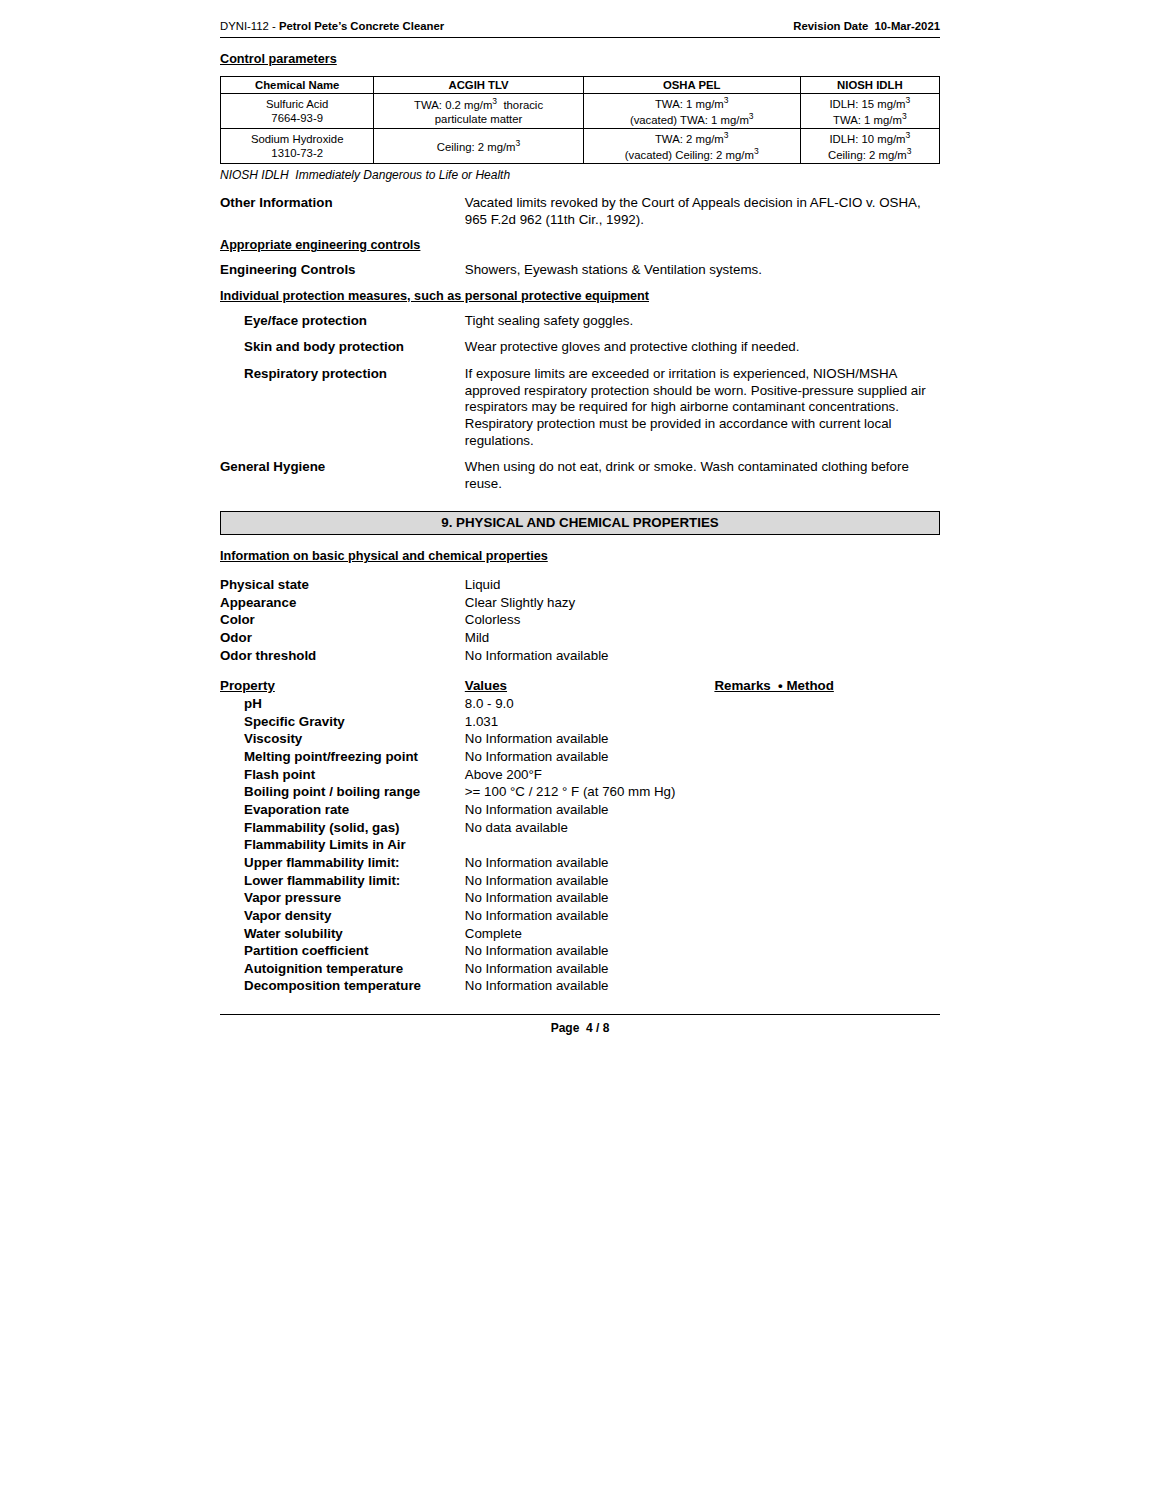DYNI-112 - Petrol Pete’s Concrete Cleaner
Revision Date 10-Mar-2021
Control parameters
| Chemical Name | ACGIH TLV | OSHA PEL | NIOSH IDLH |
| --- | --- | --- | --- |
| Sulfuric Acid 7664-93-9 | TWA: 0.2 mg/m 3 thoracic particulate matter | TWA: 1 mg/m 3 (vacated) TWA: 1 mg/m 3 | IDLH: 15 mg/m 3 TWA: 1 mg/m 3 |
| Sodium Hydroxide 1310-73-2 | Ceiling: 2 mg/m 3 | TWA: 2 mg/m 3 (vacated) Ceiling: 2 mg/m 3 | IDLH: 10 mg/m 3 Ceiling: 2 mg/m 3 |
NIOSH IDLH Immediately Dangerous to Life or Health
Other Information
Vacated limits revoked by the Court of Appeals decision in AFL-CIO v. OSHA, 965 F.2d 962 (11th Cir., 1992).
Appropriate engineering controls
Engineering Controls
Showers, Eyewash stations & Ventilation systems.
Individual protection measures, such as personal protective equipment
Eye/face protection
Tight sealing safety goggles.
Skin and body protection
Wear protective gloves and protective clothing if needed.
Respiratory protection
If exposure limits are exceeded or irritation is experienced, NIOSH/MSHA approved respiratory protection should be worn. Positive-pressure supplied air respirators may be required for high airborne contaminant concentrations. Respiratory protection must be provided in accordance with current local regulations.
General Hygiene
When using do not eat, drink or smoke. Wash contaminated clothing before reuse.
9. PHYSICAL AND CHEMICAL PROPERTIES
Information on basic physical and chemical properties
| Physical state | Liquid | |
| Appearance | Clear Slightly hazy | |
| Color | Colorless | |
| Odor | Mild | |
| Odor threshold | No Information available | |
| Property | Values | Remarks • Method |
| pH | 8.0 - 9.0 | |
| Specific Gravity | 1.031 | |
| Viscosity | No Information available | |
| Melting point/freezing point | No Information available | |
| Flash point | Above 200°F | |
| Boiling point / boiling range | >= 100 °C / 212 ° F (at 760 mm Hg) | |
| Evaporation rate | No Information available | |
| Flammability (solid, gas) | No data available | |
| Flammability Limits in Air | | |
| Upper flammability limit: | No Information available | |
| Lower flammability limit: | No Information available | |
| Vapor pressure | No Information available | |
| Vapor density | No Information available | |
| Water solubility | Complete | |
| Partition coefficient | No Information available | |
| Autoignition temperature | No Information available | |
| Decomposition temperature | No Information available | |
Page 4 / 8